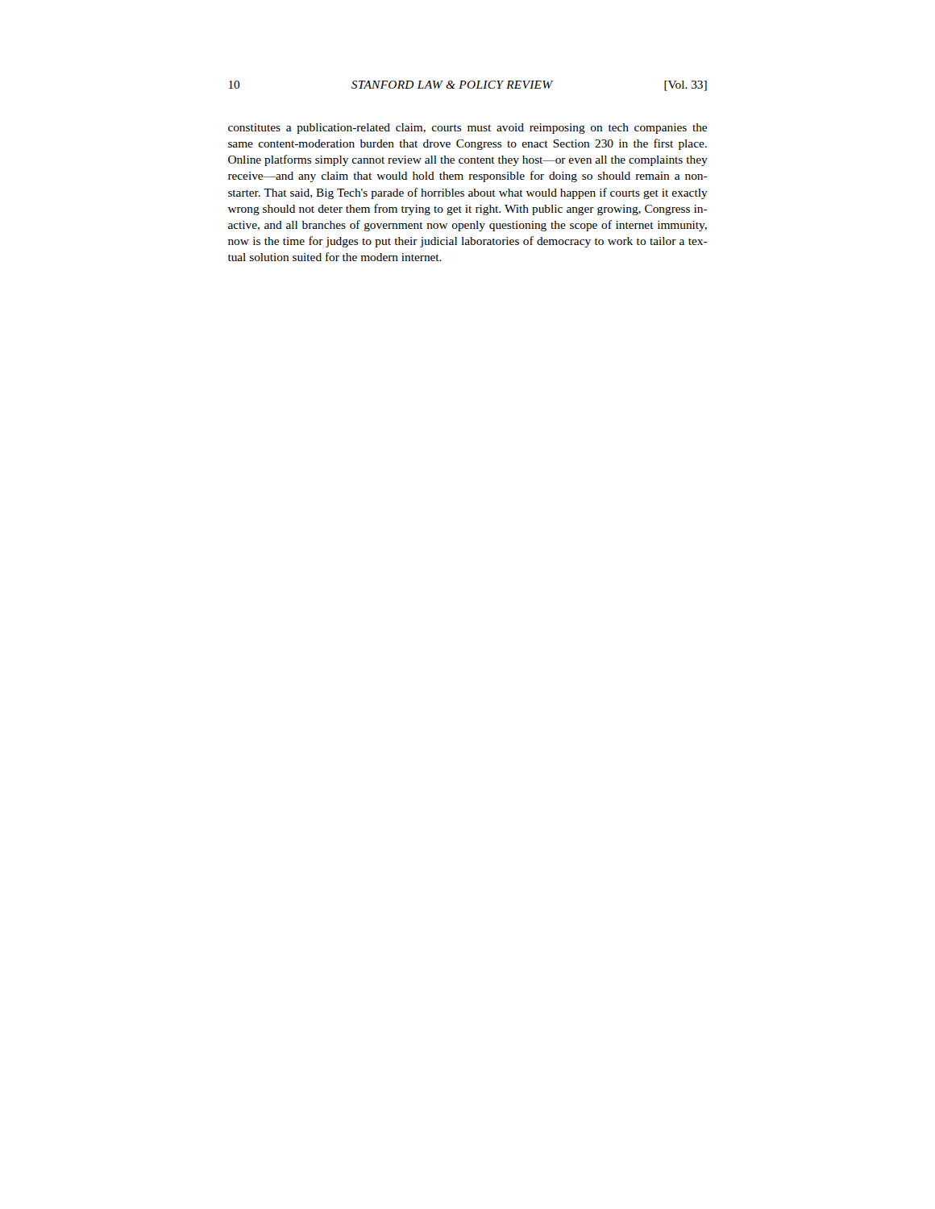10 STANFORD LAW & POLICY REVIEW [Vol. 33]
constitutes a publication-related claim, courts must avoid reimposing on tech companies the same content-moderation burden that drove Congress to enact Section 230 in the first place. Online platforms simply cannot review all the content they host—or even all the complaints they receive—and any claim that would hold them responsible for doing so should remain a nonstarter. That said, Big Tech's parade of horribles about what would happen if courts get it exactly wrong should not deter them from trying to get it right. With public anger growing, Congress inactive, and all branches of government now openly questioning the scope of internet immunity, now is the time for judges to put their judicial laboratories of democracy to work to tailor a textual solution suited for the modern internet.